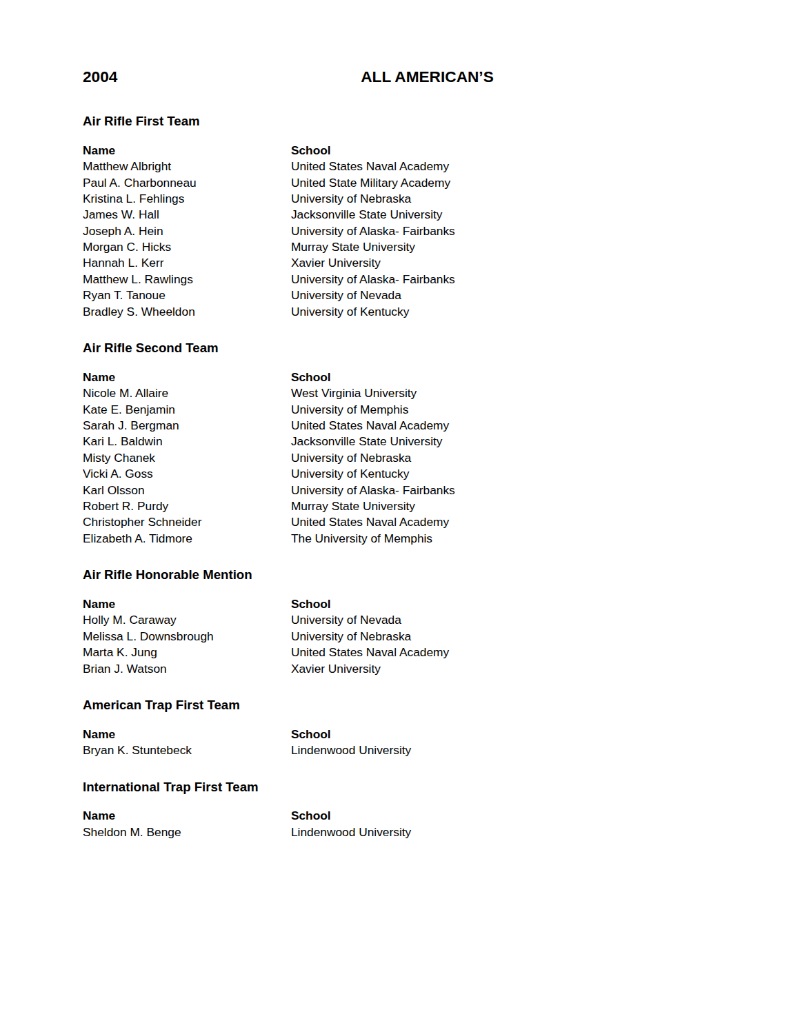2004 ALL AMERICAN’S
Air Rifle First Team
| Name | School |
| --- | --- |
| Matthew Albright | United States Naval Academy |
| Paul A. Charbonneau | United State Military Academy |
| Kristina L. Fehlings | University of Nebraska |
| James W. Hall | Jacksonville State University |
| Joseph A. Hein | University of Alaska- Fairbanks |
| Morgan C. Hicks | Murray State University |
| Hannah L. Kerr | Xavier University |
| Matthew L. Rawlings | University of Alaska- Fairbanks |
| Ryan T. Tanoue | University of Nevada |
| Bradley S. Wheeldon | University of Kentucky |
Air Rifle Second Team
| Name | School |
| --- | --- |
| Nicole M. Allaire | West Virginia University |
| Kate E. Benjamin | University of Memphis |
| Sarah J. Bergman | United States Naval Academy |
| Kari L. Baldwin | Jacksonville State University |
| Misty Chanek | University of Nebraska |
| Vicki A. Goss | University of Kentucky |
| Karl Olsson | University of Alaska- Fairbanks |
| Robert R. Purdy | Murray State University |
| Christopher Schneider | United States Naval Academy |
| Elizabeth A. Tidmore | The University of Memphis |
Air Rifle Honorable Mention
| Name | School |
| --- | --- |
| Holly M. Caraway | University of Nevada |
| Melissa L. Downsbrough | University of Nebraska |
| Marta K. Jung | United States Naval Academy |
| Brian J. Watson | Xavier University |
American Trap First Team
| Name | School |
| --- | --- |
| Bryan K. Stuntebeck | Lindenwood University |
International Trap First Team
| Name | School |
| --- | --- |
| Sheldon M. Benge | Lindenwood University |